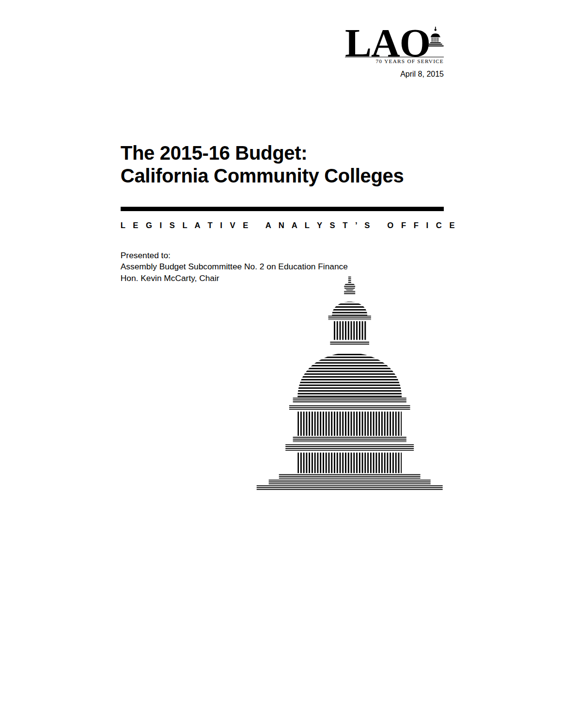LAO
70 YEARS OF SERVICE
April 8, 2015
The 2015-16 Budget:
California Community Colleges
L E G I S L A T I V E A N A L Y S T ’ S O F F I C E
Presented to:
Assembly Budget Subcommittee No. 2 on Education Finance
Hon. Kevin McCarty, Chair